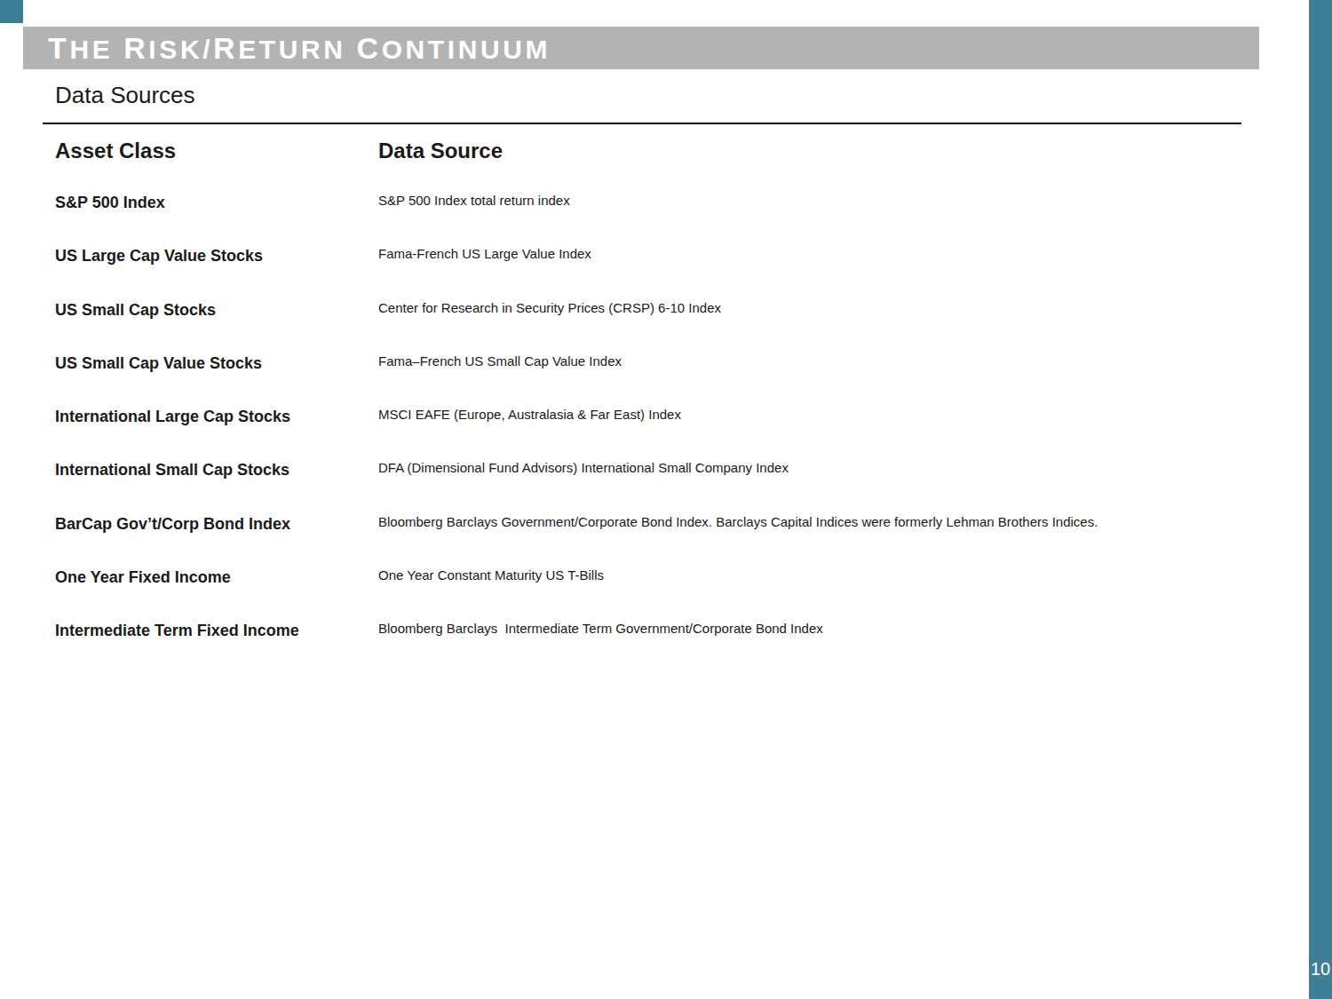The Risk/Return Continuum
Data Sources
| Asset Class | Data Source |
| --- | --- |
| S&P 500 Index | S&P 500 Index total return index |
| US Large Cap Value Stocks | Fama-French US Large Value Index |
| US Small Cap Stocks | Center for Research in Security Prices (CRSP) 6-10 Index |
| US Small Cap Value Stocks | Fama–French US Small Cap Value Index |
| International Large Cap Stocks | MSCI EAFE (Europe, Australasia & Far East) Index |
| International Small Cap Stocks | DFA (Dimensional Fund Advisors) International Small Company Index |
| BarCap Gov’t/Corp Bond Index | Bloomberg Barclays Government/Corporate Bond Index. Barclays Capital Indices were formerly Lehman Brothers Indices. |
| One Year Fixed Income | One Year Constant Maturity US T-Bills |
| Intermediate Term Fixed Income | Bloomberg Barclays Intermediate Term Government/Corporate Bond Index |
10